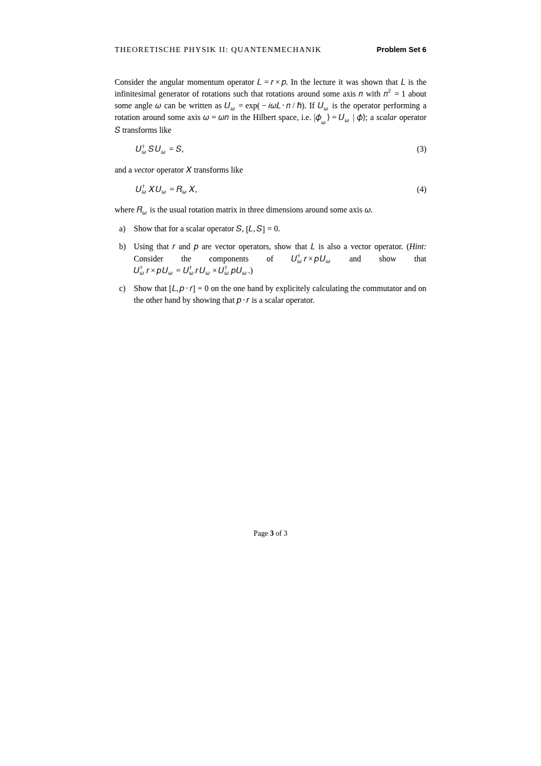Theoretische Physik II: Quantenmechanik Problem Set 6
Consider the angular momentum operator L=r×p. In the lecture it was shown that L is the infinitesimal generator of rotations such that rotations around some axis n with n2=1 about some angle ω can be written as Uω=exp⁡(−iωL⋅n/ℏ). If Uω is the operator performing a rotation around some axis ω=ωn in the Hilbert space, i.e. |ϕω⟩=Uω|ϕ⟩; a scalar operator S transforms like
Uω† S Uω = S , (3)
and a vector operator X transforms like
Uω† X Uω = Rω X , (4)
where Rω is the usual rotation matrix in three dimensions around some axis ω.
Show that for a scalar operator S, [L,S]=0.
Using that r and p are vector operators, show that L is also a vector operator. (Hint: Consider the components of Uω†r×pUω and show that Uω†r×pUω=Uω†rUω×Uω†pUω.)
Show that [L,p⋅r]=0 on the one hand by explicitely calculating the commutator and on the other hand by showing that p⋅r is a scalar operator.
Page 3 of 3